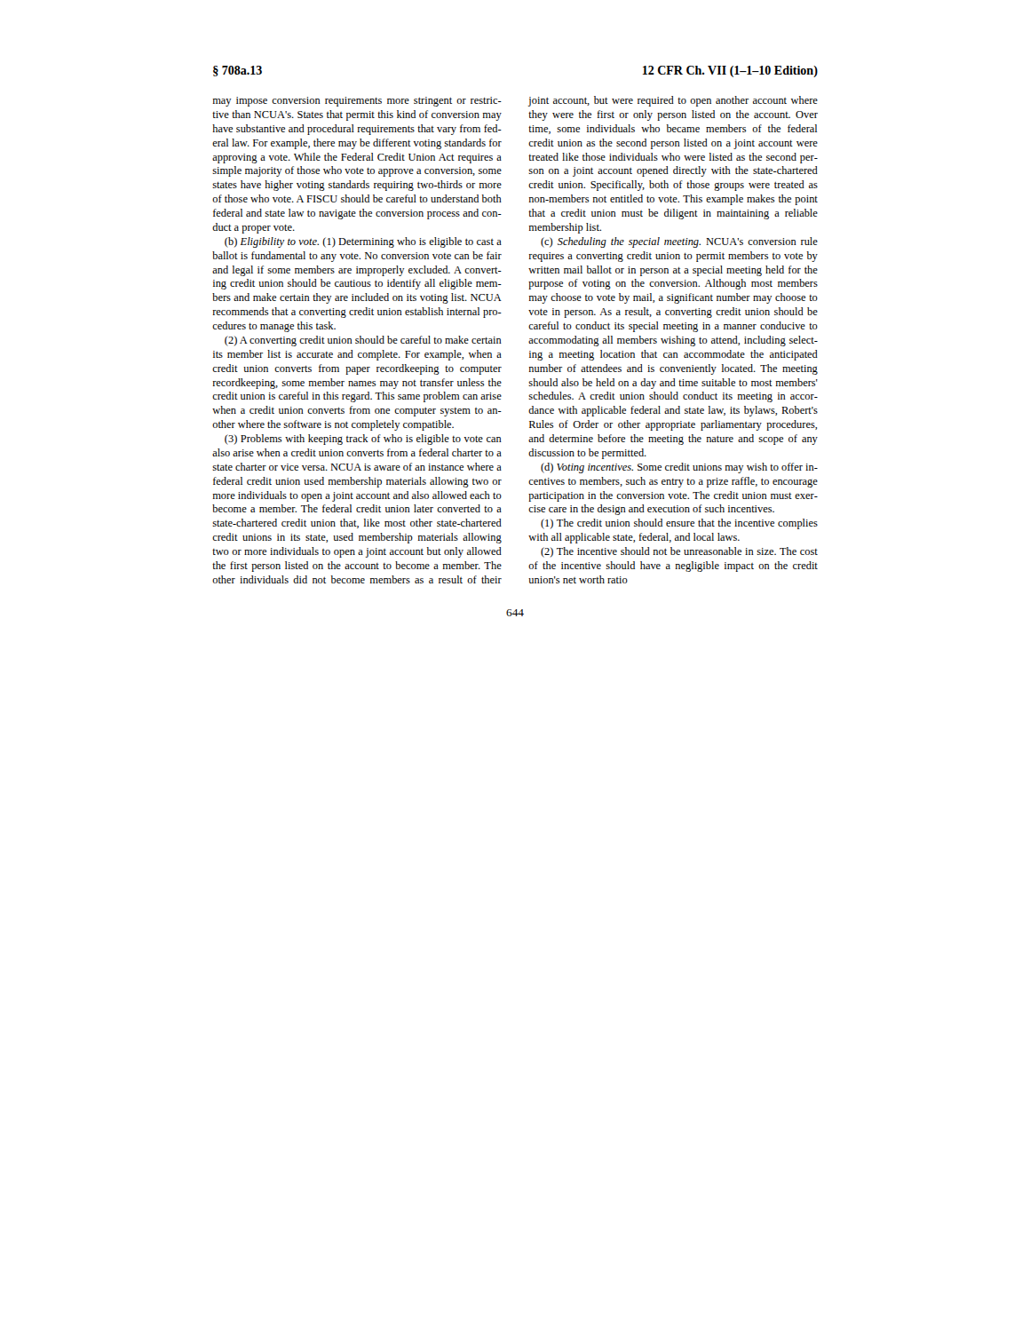§ 708a.13 12 CFR Ch. VII (1–1–10 Edition)
may impose conversion requirements more stringent or restrictive than NCUA's. States that permit this kind of conversion may have substantive and procedural requirements that vary from federal law. For example, there may be different voting standards for approving a vote. While the Federal Credit Union Act requires a simple majority of those who vote to approve a conversion, some states have higher voting standards requiring two-thirds or more of those who vote. A FISCU should be careful to understand both federal and state law to navigate the conversion process and conduct a proper vote.
(b) Eligibility to vote. (1) Determining who is eligible to cast a ballot is fundamental to any vote. No conversion vote can be fair and legal if some members are improperly excluded. A converting credit union should be cautious to identify all eligible members and make certain they are included on its voting list. NCUA recommends that a converting credit union establish internal procedures to manage this task.
(2) A converting credit union should be careful to make certain its member list is accurate and complete. For example, when a credit union converts from paper recordkeeping to computer recordkeeping, some member names may not transfer unless the credit union is careful in this regard. This same problem can arise when a credit union converts from one computer system to another where the software is not completely compatible.
(3) Problems with keeping track of who is eligible to vote can also arise when a credit union converts from a federal charter to a state charter or vice versa. NCUA is aware of an instance where a federal credit union used membership materials allowing two or more individuals to open a joint account and also allowed each to become a member. The federal credit union later converted to a state-chartered credit union that, like most other state-chartered credit unions in its state, used membership materials allowing two or more individuals to open a joint account but only allowed the first person listed on the account to become a member. The other individuals did not become members as a result of their joint account, but were required to open another account where they were the first or only person listed on the account. Over time, some individuals who became members of the federal credit union as the second person listed on a joint account were treated like those individuals who were listed as the second person on a joint account opened directly with the state-chartered credit union. Specifically, both of those groups were treated as non-members not entitled to vote. This example makes the point that a credit union must be diligent in maintaining a reliable membership list.
(c) Scheduling the special meeting. NCUA's conversion rule requires a converting credit union to permit members to vote by written mail ballot or in person at a special meeting held for the purpose of voting on the conversion. Although most members may choose to vote by mail, a significant number may choose to vote in person. As a result, a converting credit union should be careful to conduct its special meeting in a manner conducive to accommodating all members wishing to attend, including selecting a meeting location that can accommodate the anticipated number of attendees and is conveniently located. The meeting should also be held on a day and time suitable to most members' schedules. A credit union should conduct its meeting in accordance with applicable federal and state law, its bylaws, Robert's Rules of Order or other appropriate parliamentary procedures, and determine before the meeting the nature and scope of any discussion to be permitted.
(d) Voting incentives. Some credit unions may wish to offer incentives to members, such as entry to a prize raffle, to encourage participation in the conversion vote. The credit union must exercise care in the design and execution of such incentives.
(1) The credit union should ensure that the incentive complies with all applicable state, federal, and local laws.
(2) The incentive should not be unreasonable in size. The cost of the incentive should have a negligible impact on the credit union's net worth ratio
644